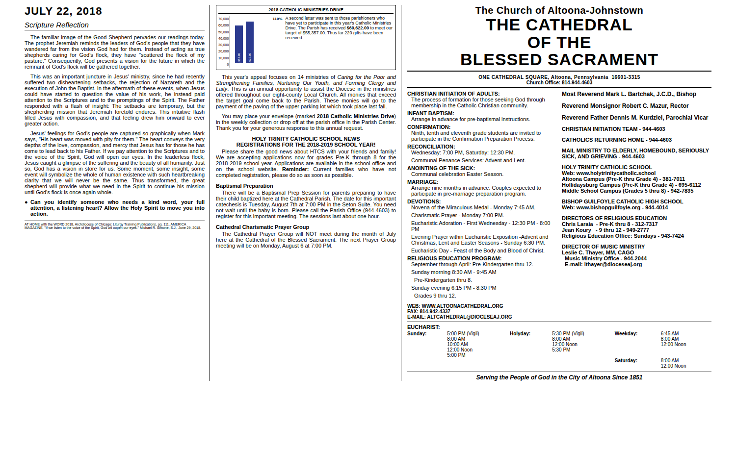JULY 22, 2018
Scripture Reflection
The familiar image of the Good Shepherd pervades our readings today. The prophet Jeremiah reminds the leaders of God's people that they have wandered far from the vision God had for them. Instead of acting as true shepherds caring for God's flock, they have "scattered the flock of my pasture." Consequently, God presents a vision for the future in which the remnant of God's flock will be gathered together.
This was an important juncture in Jesus' ministry, since he had recently suffered two disheartening setbacks, the rejection of Nazareth and the execution of John the Baptist. In the aftermath of these events, when Jesus could have started to question the value of his work, he instead paid attention to the Scriptures and to the promptings of the Spirit. The Father responded with a flash of insight: The setbacks are temporary, but the shepherding mission that Jeremiah foretold endures. This intuitive flash filled Jesus with compassion, and that feeling drew him onward to ever greater action.
Jesus' feelings for God's people are captured so graphically when Mark says, "His heart was moved with pity for them." The heart conveys the very depths of the love, compassion, and mercy that Jesus has for those he has come to lead back to his Father. If we pay attention to the Scriptures and to the voice of the Spirit, God will open our eyes. In the leaderless flock, Jesus caught a glimpse of the suffering and the beauty of all humanity. Just so, God has a vision in store for us. Some moment, some insight, some event will symbolize the whole of human existence with such heartbreaking clarity that we will never be the same. Thus transformed, the great shepherd will provide what we need in the Spirit to continue his mission until God's flock is once again whole.
Can you identify someone who needs a kind word, your full attention, a listening heart? Allow the Holy Spirit to move you into action.
AT HOME with the WORD 2018, Archdiocese of Chicago: Liturgy Training Publications, pg. 111. AMERICA MAGAZINE, "If we listen to the voice of the Spirit, God wil oopen our eyes." Michael R. Simone, S.J., June 29, 2018.
2018 CATHOLIC MINISTRIES DRIVE
70,000
60,000
50,000
40,000
30,000
20,000
10,000
0
55,357.00
60,622.00
110%
A second letter was sent to those parishioners who have yet to participate in this year's Catholic Ministries Drive. The Parish has received $60,622.00 to meet our target of $55,357.00. Thus far 220 gifts have been received.
This year's appeal focuses on 14 ministries of Caring for the Poor and Strengthening Families, Nurturing Our Youth, and Forming Clergy and Laity. This is an annual opportunity to assist the Diocese in the ministries offered throughout our eight-county Local Church. All monies that exceed the target goal come back to the Parish. These monies will go to the payment of the paving of the upper parking lot which took place last fall.
You may place your envelope (marked 2018 Catholic Ministries Drive) in the weekly collection or drop off at the parish office in the Parish Center. Thank you for your generous response to this annual request.
HOLY TRINITY CATHOLIC SCHOOL NEWS
Registrations for the 2018-2019 School Year!
Please share the good news about HTCS with your friends and family! We are accepting applications now for grades Pre-K through 8 for the 2018-2019 school year. Applications are available in the school office and on the school website. Reminder: Current families who have not completed registration, please do so as soon as possible.
Baptismal Preparation
There will be a Baptismal Prep Session for parents preparing to have their child baptized here at the Cathedral Parish. The date for this important catechesis is Tuesday, August 7th at 7:00 PM in the Seton Suite. You need not wait until the baby is born. Please call the Parish Office (944-4603) to register for this important meeting. The sessions last about one hour.
Cathedral Charismatic Prayer Group
The Cathedral Prayer Group will NOT meet during the month of July here at the Cathedral of the Blessed Sacrament. The next Prayer Group meeting will be on Monday, August 6 at 7:00 PM.
The Church of Altoona-Johnstown
THE CATHEDRAL
OF THE
BLESSED SACRAMENT
ONE CATHEDRAL SQUARE, Altoona, Pennsylvania 16601-3315
Church Office: 814-944-4603
Christian Initiation of Adults:
The process of formation for those seeking God through membership in the Catholic Christian community.
Infant Baptism:
Arrange in advance for pre-baptismal instructions.
Confirmation:
Ninth, tenth and eleventh grade students are invited to participate in the Confirmation Preparation Process.
Reconciliation:
Wednesday: 7:00 PM, Saturday: 12:30 PM.
Communal Penance Services: Advent and Lent.
Anointing of the Sick:
Communal celebration Easter Season.
Marriage:
Arrange nine months in advance. Couples expected to participate in pre-marriage preparation program.
Devotions:
Novena of the Miraculous Medal - Monday 7:45 AM.
Charismatic Prayer - Monday 7:00 PM.
Eucharistic Adoration - First Wednesday - 12:30 PM - 8:00 PM
Evening Prayer within Eucharistic Exposition -Advent and Christmas, Lent and Easter Seasons - Sunday 6:30 PM.
Eucharistic Day - Feast of the Body and Blood of Christ.
Religious Education Program:
September through April: Pre-Kindergarten thru 12.
Sunday morning 8:30 AM - 9:45 AM
Pre-Kindergarten thru 8.
Sunday evening 6:15 PM - 8:30 PM
Grades 9 thru 12.
Web: www.altoonacathedral.org
Fax: 814-942-4337
E-mail: altcathedral@dioceseaj.org
Most Reverend Mark L. Bartchak, J.C.D., Bishop
Reverend Monsignor Robert C. Mazur, Rector
Reverend Father Dennis M. Kurdziel, Parochial Vicar
CHRISTIAN INITIATION TEAM - 944-4603
CATHOLICS RETURNING HOME - 944-4603
MAIL MINISTRY TO ELDERLY, HOMEBOUND, SERIOUSLY SICK, AND GRIEVING - 944-4603
HOLY TRINITY CATHOLIC SCHOOL
Web: www.holytrinitycatholic.school
Altoona Campus (Pre-K thru Grade 4) - 381-7011
Hollidaysburg Campus (Pre-K thru Grade 4) - 695-6112
Middle School Campus (Grades 5 thru 8) - 942-7835
BISHOP GUILFOYLE CATHOLIC HIGH SCHOOL
Web: www.bishopguilfoyle.org - 944-4014
DIRECTORS OF RELIGIOUS EDUCATION
Chris Laraia - Pre-K thru 8 - 312-7317
Jean Koury - 9 thru 12 - 949-2777
Religious Education Office: Sundays - 943-7424
DIRECTOR OF MUSIC MINISTRY
Leslie C. Thayer, MM, CAGO
Music Ministry Office - 944-2044
E-mail: lthayer@dioceseaj.org
EUCHARIST:
| Sunday: | 5:00 PM (Vigil) 8:00 AM 10:00 AM 12:00 Noon 5:00 PM | Holyday: | 5:30 PM (Vigil) 8:00 AM 12:00 Noon 5:30 PM | Weekday: | 6:45 AM 8:00 AM 12:00 Noon |
| | | | | Saturday: | 8:00 AM 12:00 Noon |
Serving the People of God in the City of Altoona Since 1851